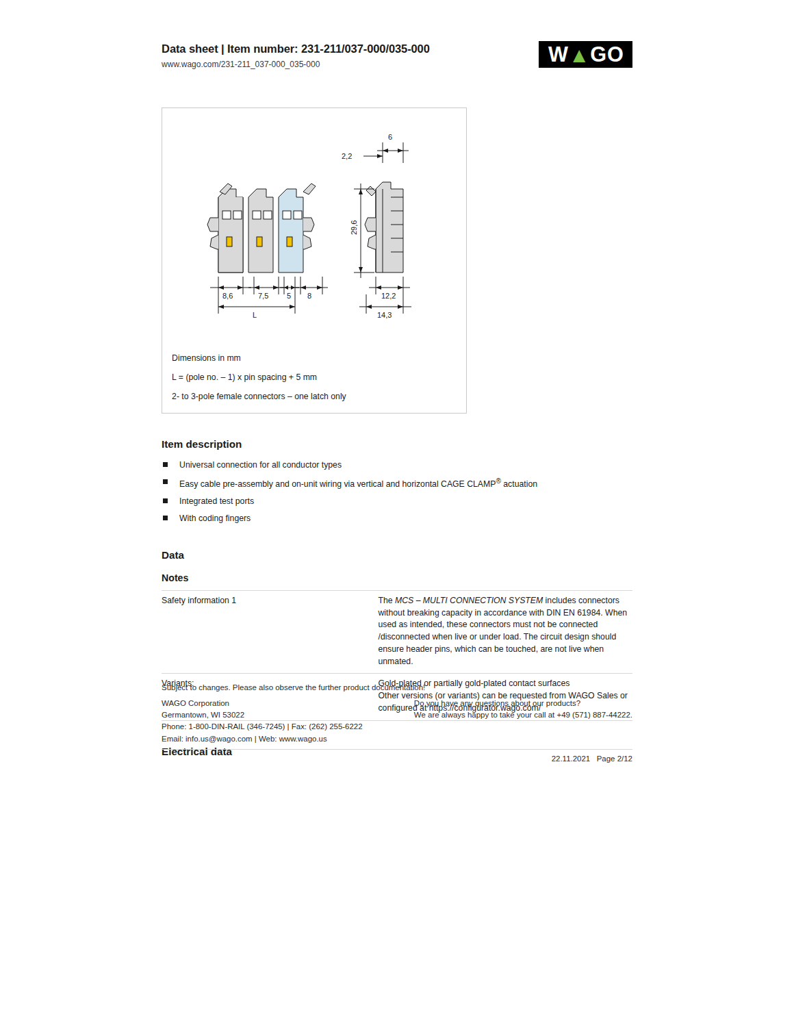Data sheet | Item number: 231-211/037-000/035-000
www.wago.com/231-211_037-000_035-000
W▲GO
6 2,2 29,6 8,6 7,5 5 8 12,2 L 14,3
Dimensions in mm
L = (pole no. – 1) x pin spacing + 5 mm
2- to 3-pole female connectors – one latch only
Item description
Universal connection for all conductor types
Easy cable pre-assembly and on-unit wiring via vertical and horizontal CAGE CLAMP® actuation
Integrated test ports
With coding fingers
Data
Notes
| Safety information 1 | The MCS – MULTI CONNECTION SYSTEM includes connectors without breaking capacity in accordance with DIN EN 61984. When used as intended, these connectors must not be connected /disconnected when live or under load. The circuit design should ensure header pins, which can be touched, are not live when unmated. |
| Variants: | Gold-plated or partially gold-plated contact surfaces Other versions (or variants) can be requested from WAGO Sales or configured at https://configurator.wago.com/ |
Electrical data
Subject to changes. Please also observe the further product documentation!
WAGO Corporation
Germantown, WI 53022
Phone: 1-800-DIN-RAIL (346-7245) | Fax: (262) 255-6222
Email: info.us@wago.com | Web: www.wago.us
Do you have any questions about our products?
We are always happy to take your call at +49 (571) 887-44222.
22.11.2021 Page 2/12